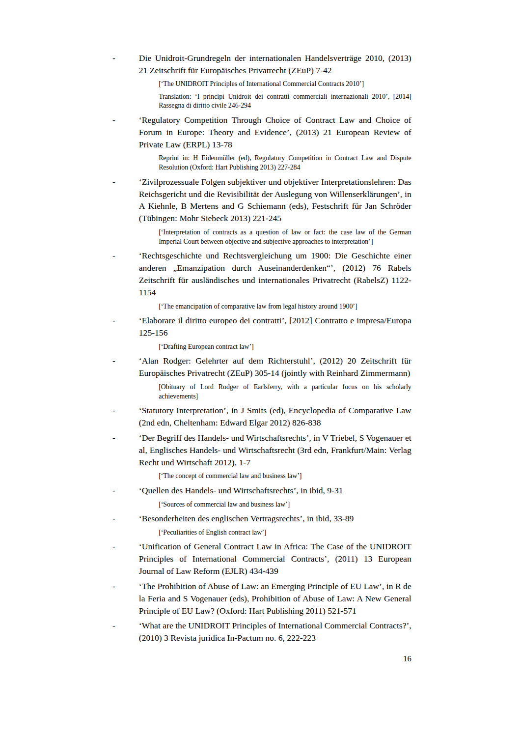Die Unidroit-Grundregeln der internationalen Handelsverträge 2010, (2013) 21 Zeitschrift für Europäisches Privatrecht (ZEuP) 7-42
[‘The UNIDROIT Principles of International Commercial Contracts 2010’]
Translation: ‘I princípi Unidroit dei contratti commerciali internazionali 2010’, [2014] Rassegna di diritto civile 246-294
‘Regulatory Competition Through Choice of Contract Law and Choice of Forum in Europe: Theory and Evidence’, (2013) 21 European Review of Private Law (ERPL) 13-78
Reprint in: H Eidenmüller (ed), Regulatory Competition in Contract Law and Dispute Resolution (Oxford: Hart Publishing 2013) 227-284
‘Zivilprozessuale Folgen subjektiver und objektiver Interpretationslehren: Das Reichsgericht und die Revisibilität der Auslegung von Willenserklärungen’, in A Kiehnle, B Mertens and G Schiemann (eds), Festschrift für Jan Schröder (Tübingen: Mohr Siebeck 2013) 221-245
[‘Interpretation of contracts as a question of law or fact: the case law of the German Imperial Court between objective and subjective approaches to interpretation’]
‘Rechtsgeschichte und Rechtsvergleichung um 1900: Die Geschichte einer anderen „Emanzipation durch Auseinanderdenken“’, (2012) 76 Rabels Zeitschrift für ausländisches und internationales Privatrecht (RabelsZ) 1122-1154
[‘The emancipation of comparative law from legal history around 1900’]
‘Elaborare il diritto europeo dei contratti’, [2012] Contratto e impresa/Europa 125-156
[‘Drafting European contract law’]
‘Alan Rodger: Gelehrter auf dem Richterstuhl’, (2012) 20 Zeitschrift für Europäisches Privatrecht (ZEuP) 305-14 (jointly with Reinhard Zimmermann)
[Obituary of Lord Rodger of Earlsferry, with a particular focus on his scholarly achievements]
‘Statutory Interpretation’, in J Smits (ed), Encyclopedia of Comparative Law (2nd edn, Cheltenham: Edward Elgar 2012) 826-838
‘Der Begriff des Handels- und Wirtschaftsrechts’, in V Triebel, S Vogenauer et al, Englisches Handels- und Wirtschaftsrecht (3rd edn, Frankfurt/Main: Verlag Recht und Wirtschaft 2012), 1-7
[‘The concept of commercial law and business law’]
‘Quellen des Handels- und Wirtschaftsrechts’, in ibid, 9-31
[‘Sources of commercial law and business law’]
‘Besonderheiten des englischen Vertragsrechts’, in ibid, 33-89
[‘Peculiarities of English contract law’]
‘Unification of General Contract Law in Africa: The Case of the UNIDROIT Principles of International Commercial Contracts’, (2011) 13 European Journal of Law Reform (EJLR) 434-439
‘The Prohibition of Abuse of Law: an Emerging Principle of EU Law’, in R de la Feria and S Vogenauer (eds), Prohibition of Abuse of Law: A New General Principle of EU Law? (Oxford: Hart Publishing 2011) 521-571
‘What are the UNIDROIT Principles of International Commercial Contracts?’, (2010) 3 Revista jurídica In-Pactum no. 6, 222-223
16